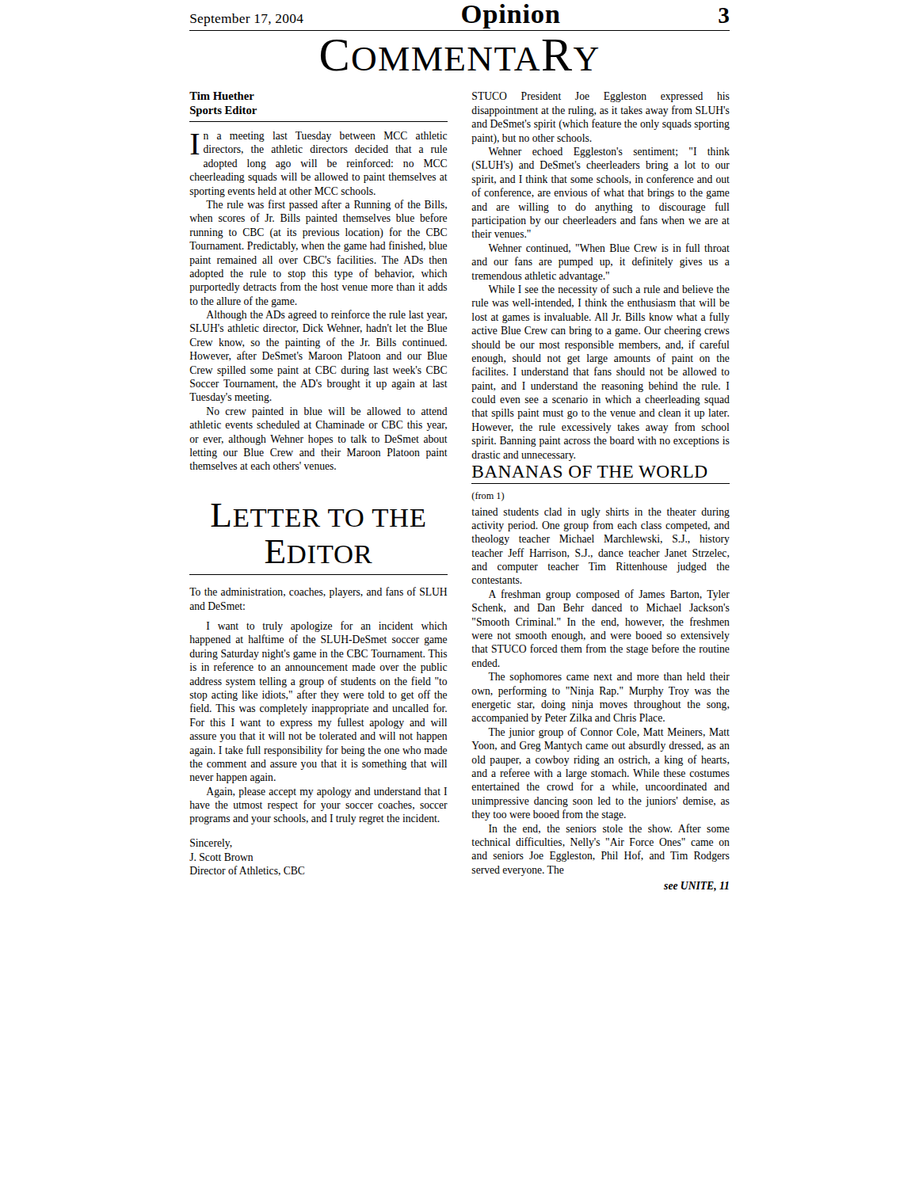September 17, 2004
Opinion
3
COMMENTARY
Tim HuetherSports Editor
In a meeting last Tuesday between MCC athletic directors, the athletic directors decided that a rule adopted long ago will be reinforced: no MCC cheerleading squads will be allowed to paint themselves at sporting events held at other MCC schools.
The rule was first passed after a Running of the Bills, when scores of Jr. Bills painted themselves blue before running to CBC (at its previous location) for the CBC Tournament. Predictably, when the game had finished, blue paint remained all over CBC's facilities. The ADs then adopted the rule to stop this type of behavior, which purportedly detracts from the host venue more than it adds to the allure of the game.
Although the ADs agreed to reinforce the rule last year, SLUH's athletic director, Dick Wehner, hadn't let the Blue Crew know, so the painting of the Jr. Bills continued. However, after DeSmet's Maroon Platoon and our Blue Crew spilled some paint at CBC during last week's CBC Soccer Tournament, the AD's brought it up again at last Tuesday's meeting.
No crew painted in blue will be allowed to attend athletic events scheduled at Chaminade or CBC this year, or ever, although Wehner hopes to talk to DeSmet about letting our Blue Crew and their Maroon Platoon paint themselves at each others' venues.
LETTER TO THE
EDITOR
To the administration, coaches, players, and fans of SLUH and DeSmet:
I want to truly apologize for an incident which happened at halftime of the SLUH-DeSmet soccer game during Saturday night's game in the CBC Tournament. This is in reference to an announcement made over the public address system telling a group of students on the field "to stop acting like idiots," after they were told to get off the field. This was completely inappropriate and uncalled for. For this I want to express my fullest apology and will assure you that it will not be tolerated and will not happen again. I take full responsibility for being the one who made the comment and assure you that it is something that will never happen again.
Again, please accept my apology and understand that I have the utmost respect for your soccer coaches, soccer programs and your schools, and I truly regret the incident.
Sincerely,
J. Scott Brown
Director of Athletics, CBC
STUCO President Joe Eggleston expressed his disappointment at the ruling, as it takes away from SLUH's and DeSmet's spirit (which feature the only squads sporting paint), but no other schools.
Wehner echoed Eggleston's sentiment; "I think (SLUH's) and DeSmet's cheerleaders bring a lot to our spirit, and I think that some schools, in conference and out of conference, are envious of what that brings to the game and are willing to do anything to discourage full participation by our cheerleaders and fans when we are at their venues."
Wehner continued, "When Blue Crew is in full throat and our fans are pumped up, it definitely gives us a tremendous athletic advantage."
While I see the necessity of such a rule and believe the rule was well-intended, I think the enthusiasm that will be lost at games is invaluable. All Jr. Bills know what a fully active Blue Crew can bring to a game. Our cheering crews should be our most responsible members, and, if careful enough, should not get large amounts of paint on the facilites. I understand that fans should not be allowed to paint, and I understand the reasoning behind the rule. I could even see a scenario in which a cheerleading squad that spills paint must go to the venue and clean it up later. However, the rule excessively takes away from school spirit. Banning paint across the board with no exceptions is drastic and unnecessary.
BANANAS OF THE WORLD
(from 1)
tained students clad in ugly shirts in the theater during activity period. One group from each class competed, and theology teacher Michael Marchlewski, S.J., history teacher Jeff Harrison, S.J., dance teacher Janet Strzelec, and computer teacher Tim Rittenhouse judged the contestants.
A freshman group composed of James Barton, Tyler Schenk, and Dan Behr danced to Michael Jackson's "Smooth Criminal." In the end, however, the freshmen were not smooth enough, and were booed so extensively that STUCO forced them from the stage before the routine ended.
The sophomores came next and more than held their own, performing to "Ninja Rap." Murphy Troy was the energetic star, doing ninja moves throughout the song, accompanied by Peter Zilka and Chris Place.
The junior group of Connor Cole, Matt Meiners, Matt Yoon, and Greg Mantych came out absurdly dressed, as an old pauper, a cowboy riding an ostrich, a king of hearts, and a referee with a large stomach. While these costumes entertained the crowd for a while, uncoordinated and unimpressive dancing soon led to the juniors' demise, as they too were booed from the stage.
In the end, the seniors stole the show. After some technical difficulties, Nelly's "Air Force Ones" came on and seniors Joe Eggleston, Phil Hof, and Tim Rodgers served everyone. The
see UNITE, 11